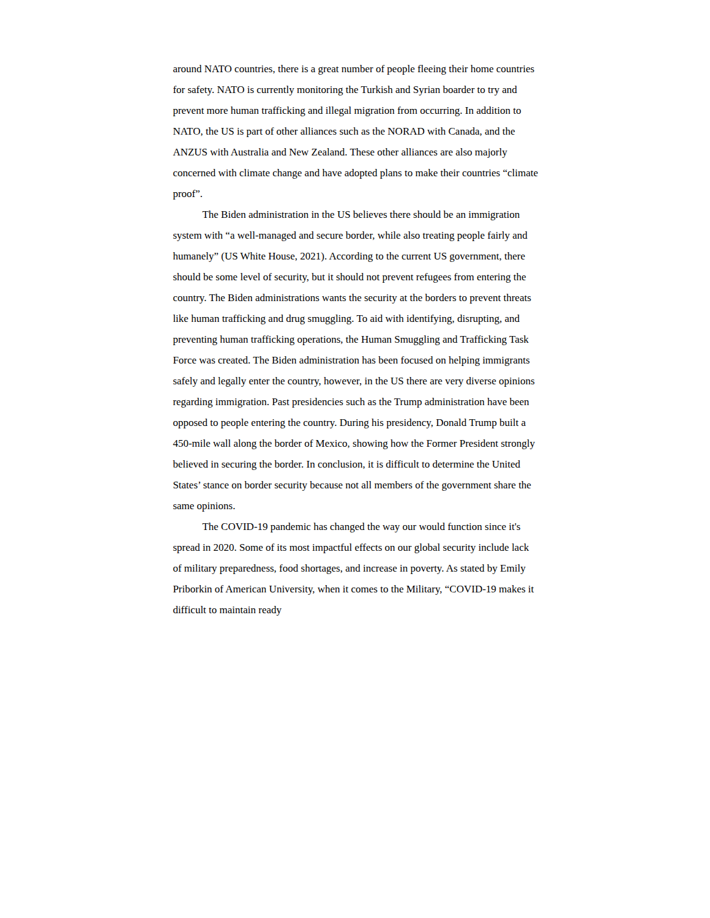around NATO countries, there is a great number of people fleeing their home countries for safety. NATO is currently monitoring the Turkish and Syrian boarder to try and prevent more human trafficking and illegal migration from occurring. In addition to NATO, the US is part of other alliances such as the NORAD with Canada, and the ANZUS with Australia and New Zealand. These other alliances are also majorly concerned with climate change and have adopted plans to make their countries “climate proof”.
The Biden administration in the US believes there should be an immigration system with “a well-managed and secure border, while also treating people fairly and humanely” (US White House, 2021). According to the current US government, there should be some level of security, but it should not prevent refugees from entering the country. The Biden administrations wants the security at the borders to prevent threats like human trafficking and drug smuggling. To aid with identifying, disrupting, and preventing human trafficking operations, the Human Smuggling and Trafficking Task Force was created. The Biden administration has been focused on helping immigrants safely and legally enter the country, however, in the US there are very diverse opinions regarding immigration. Past presidencies such as the Trump administration have been opposed to people entering the country. During his presidency, Donald Trump built a 450-mile wall along the border of Mexico, showing how the Former President strongly believed in securing the border. In conclusion, it is difficult to determine the United States’ stance on border security because not all members of the government share the same opinions.
The COVID-19 pandemic has changed the way our would function since it's spread in 2020. Some of its most impactful effects on our global security include lack of military preparedness, food shortages, and increase in poverty. As stated by Emily Priborkin of American University, when it comes to the Military, “COVID-19 makes it difficult to maintain ready